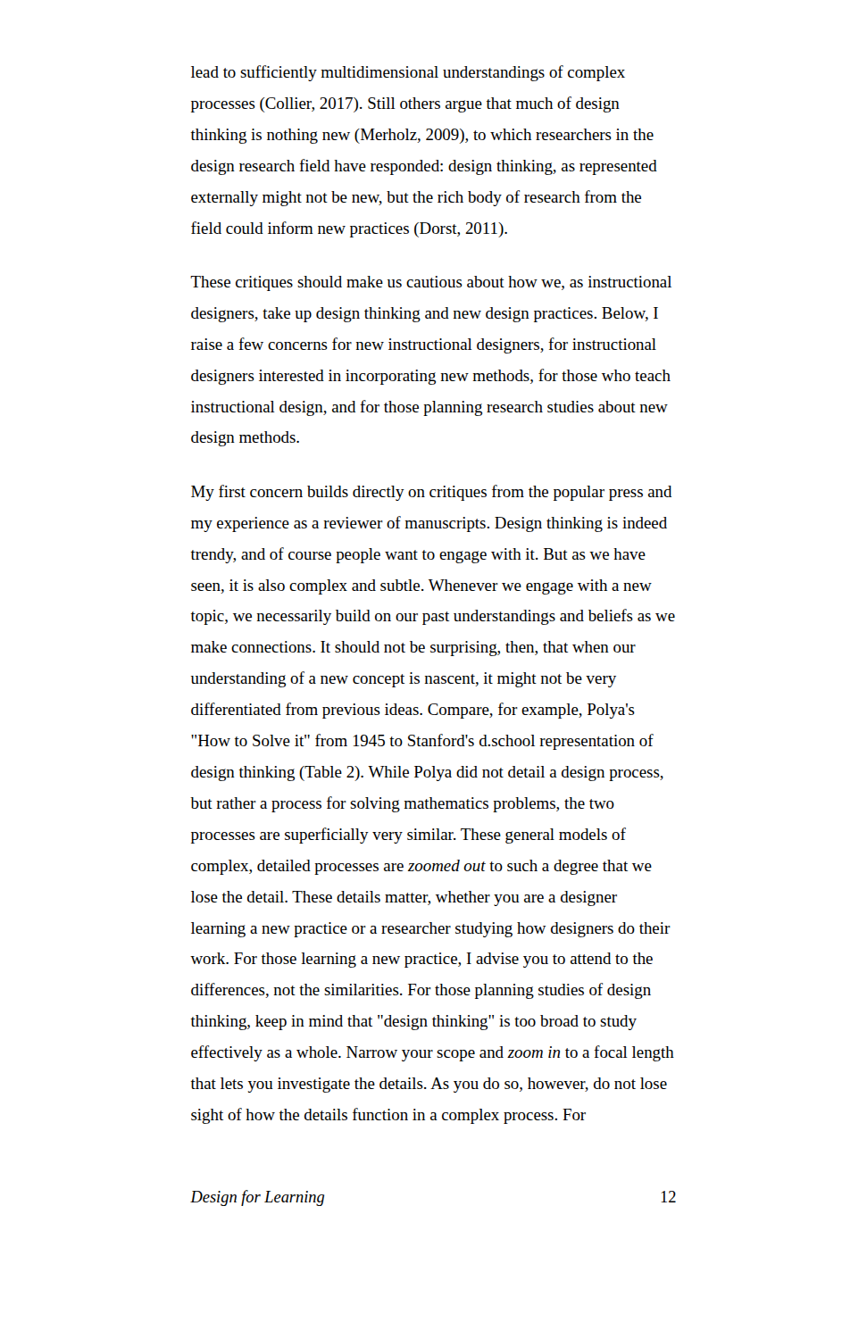lead to sufficiently multidimensional understandings of complex processes (Collier, 2017). Still others argue that much of design thinking is nothing new (Merholz, 2009), to which researchers in the design research field have responded: design thinking, as represented externally might not be new, but the rich body of research from the field could inform new practices (Dorst, 2011).
These critiques should make us cautious about how we, as instructional designers, take up design thinking and new design practices. Below, I raise a few concerns for new instructional designers, for instructional designers interested in incorporating new methods, for those who teach instructional design, and for those planning research studies about new design methods.
My first concern builds directly on critiques from the popular press and my experience as a reviewer of manuscripts. Design thinking is indeed trendy, and of course people want to engage with it. But as we have seen, it is also complex and subtle. Whenever we engage with a new topic, we necessarily build on our past understandings and beliefs as we make connections. It should not be surprising, then, that when our understanding of a new concept is nascent, it might not be very differentiated from previous ideas. Compare, for example, Polya's "How to Solve it" from 1945 to Stanford's d.school representation of design thinking (Table 2). While Polya did not detail a design process, but rather a process for solving mathematics problems, the two processes are superficially very similar. These general models of complex, detailed processes are zoomed out to such a degree that we lose the detail. These details matter, whether you are a designer learning a new practice or a researcher studying how designers do their work. For those learning a new practice, I advise you to attend to the differences, not the similarities. For those planning studies of design thinking, keep in mind that "design thinking" is too broad to study effectively as a whole. Narrow your scope and zoom in to a focal length that lets you investigate the details. As you do so, however, do not lose sight of how the details function in a complex process. For
Design for Learning 12